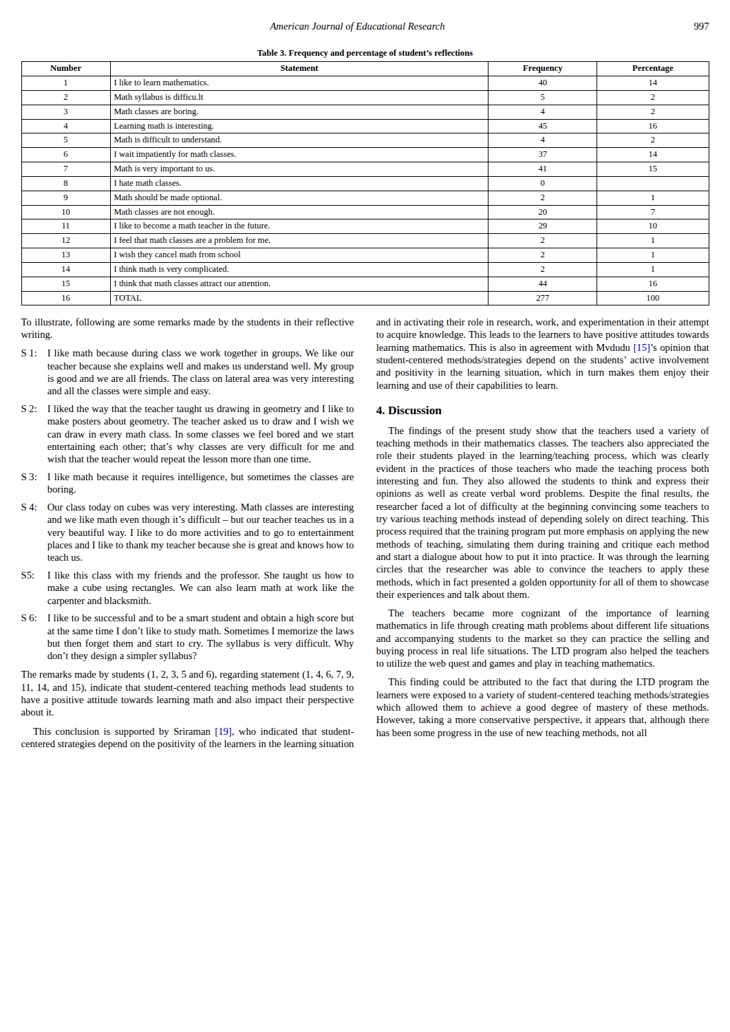American Journal of Educational Research 997
Table 3. Frequency and percentage of student’s reflections
| Number | Statement | Frequency | Percentage |
| --- | --- | --- | --- |
| 1 | I like to learn mathematics. | 40 | 14 |
| 2 | Math syllabus is difficu.lt | 5 | 2 |
| 3 | Math classes are boring. | 4 | 2 |
| 4 | Learning math is interesting. | 45 | 16 |
| 5 | Math is difficult to understand. | 4 | 2 |
| 6 | I wait impatiently for math classes. | 37 | 14 |
| 7 | Math is very important to us. | 41 | 15 |
| 8 | I hate math classes. | 0 | |
| 9 | Math should be made optional. | 2 | 1 |
| 10 | Math classes are not enough. | 20 | 7 |
| 11 | I like to become a math teacher in the future. | 29 | 10 |
| 12 | I feel that math classes are a problem for me. | 2 | 1 |
| 13 | I wish they cancel math from school | 2 | 1 |
| 14 | I think math is very complicated. | 2 | 1 |
| 15 | I think that math classes attract our attention. | 44 | 16 |
| 16 | TOTAL | 277 | 100 |
To illustrate, following are some remarks made by the students in their reflective writing.
S 1: I like math because during class we work together in groups. We like our teacher because she explains well and makes us understand well. My group is good and we are all friends. The class on lateral area was very interesting and all the classes were simple and easy.
S 2: I liked the way that the teacher taught us drawing in geometry and I like to make posters about geometry. The teacher asked us to draw and I wish we can draw in every math class. In some classes we feel bored and we start entertaining each other; that’s why classes are very difficult for me and wish that the teacher would repeat the lesson more than one time.
S 3: I like math because it requires intelligence, but sometimes the classes are boring.
S 4: Our class today on cubes was very interesting. Math classes are interesting and we like math even though it’s difficult – but our teacher teaches us in a very beautiful way. I like to do more activities and to go to entertainment places and I like to thank my teacher because she is great and knows how to teach us.
S5: I like this class with my friends and the professor. She taught us how to make a cube using rectangles. We can also learn math at work like the carpenter and blacksmith.
S 6: I like to be successful and to be a smart student and obtain a high score but at the same time I don’t like to study math. Sometimes I memorize the laws but then forget them and start to cry. The syllabus is very difficult. Why don’t they design a simpler syllabus?
The remarks made by students (1, 2, 3, 5 and 6), regarding statement (1, 4, 6, 7, 9, 11, 14, and 15), indicate that student-centered teaching methods lead students to have a positive attitude towards learning math and also impact their perspective about it.
This conclusion is supported by Sriraman [19], who indicated that student-centered strategies depend on the positivity of the learners in the learning situation and in activating their role in research, work, and experimentation in their attempt to acquire knowledge. This leads to the learners to have positive attitudes towards learning mathematics. This is also in agreement with Mvdudu [15]’s opinion that student-centered methods/strategies depend on the students’ active involvement and positivity in the learning situation, which in turn makes them enjoy their learning and use of their capabilities to learn.
4. Discussion
The findings of the present study show that the teachers used a variety of teaching methods in their mathematics classes. The teachers also appreciated the role their students played in the learning/teaching process, which was clearly evident in the practices of those teachers who made the teaching process both interesting and fun. They also allowed the students to think and express their opinions as well as create verbal word problems. Despite the final results, the researcher faced a lot of difficulty at the beginning convincing some teachers to try various teaching methods instead of depending solely on direct teaching. This process required that the training program put more emphasis on applying the new methods of teaching, simulating them during training and critique each method and start a dialogue about how to put it into practice. It was through the learning circles that the researcher was able to convince the teachers to apply these methods, which in fact presented a golden opportunity for all of them to showcase their experiences and talk about them.
The teachers became more cognizant of the importance of learning mathematics in life through creating math problems about different life situations and accompanying students to the market so they can practice the selling and buying process in real life situations. The LTD program also helped the teachers to utilize the web quest and games and play in teaching mathematics.
This finding could be attributed to the fact that during the LTD program the learners were exposed to a variety of student-centered teaching methods/strategies which allowed them to achieve a good degree of mastery of these methods. However, taking a more conservative perspective, it appears that, although there has been some progress in the use of new teaching methods, not all